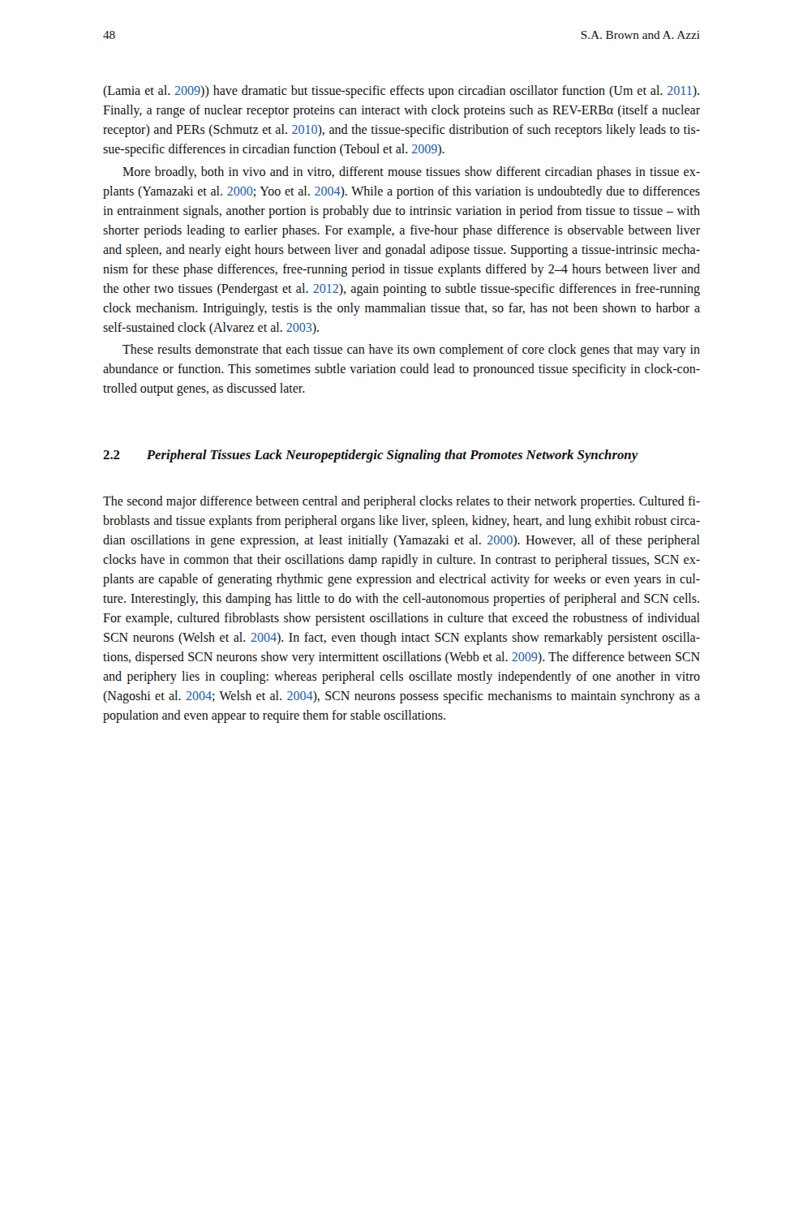48 S.A. Brown and A. Azzi
(Lamia et al. 2009)) have dramatic but tissue-specific effects upon circadian oscillator function (Um et al. 2011). Finally, a range of nuclear receptor proteins can interact with clock proteins such as REV-ERBα (itself a nuclear receptor) and PERs (Schmutz et al. 2010), and the tissue-specific distribution of such receptors likely leads to tissue-specific differences in circadian function (Teboul et al. 2009).
More broadly, both in vivo and in vitro, different mouse tissues show different circadian phases in tissue explants (Yamazaki et al. 2000; Yoo et al. 2004). While a portion of this variation is undoubtedly due to differences in entrainment signals, another portion is probably due to intrinsic variation in period from tissue to tissue – with shorter periods leading to earlier phases. For example, a five-hour phase difference is observable between liver and spleen, and nearly eight hours between liver and gonadal adipose tissue. Supporting a tissue-intrinsic mechanism for these phase differences, free-running period in tissue explants differed by 2–4 hours between liver and the other two tissues (Pendergast et al. 2012), again pointing to subtle tissue-specific differences in free-running clock mechanism. Intriguingly, testis is the only mammalian tissue that, so far, has not been shown to harbor a self-sustained clock (Alvarez et al. 2003).
These results demonstrate that each tissue can have its own complement of core clock genes that may vary in abundance or function. This sometimes subtle variation could lead to pronounced tissue specificity in clock-controlled output genes, as discussed later.
2.2 Peripheral Tissues Lack Neuropeptidergic Signaling that Promotes Network Synchrony
The second major difference between central and peripheral clocks relates to their network properties. Cultured fibroblasts and tissue explants from peripheral organs like liver, spleen, kidney, heart, and lung exhibit robust circadian oscillations in gene expression, at least initially (Yamazaki et al. 2000). However, all of these peripheral clocks have in common that their oscillations damp rapidly in culture. In contrast to peripheral tissues, SCN explants are capable of generating rhythmic gene expression and electrical activity for weeks or even years in culture. Interestingly, this damping has little to do with the cell-autonomous properties of peripheral and SCN cells. For example, cultured fibroblasts show persistent oscillations in culture that exceed the robustness of individual SCN neurons (Welsh et al. 2004). In fact, even though intact SCN explants show remarkably persistent oscillations, dispersed SCN neurons show very intermittent oscillations (Webb et al. 2009). The difference between SCN and periphery lies in coupling: whereas peripheral cells oscillate mostly independently of one another in vitro (Nagoshi et al. 2004; Welsh et al. 2004), SCN neurons possess specific mechanisms to maintain synchrony as a population and even appear to require them for stable oscillations.